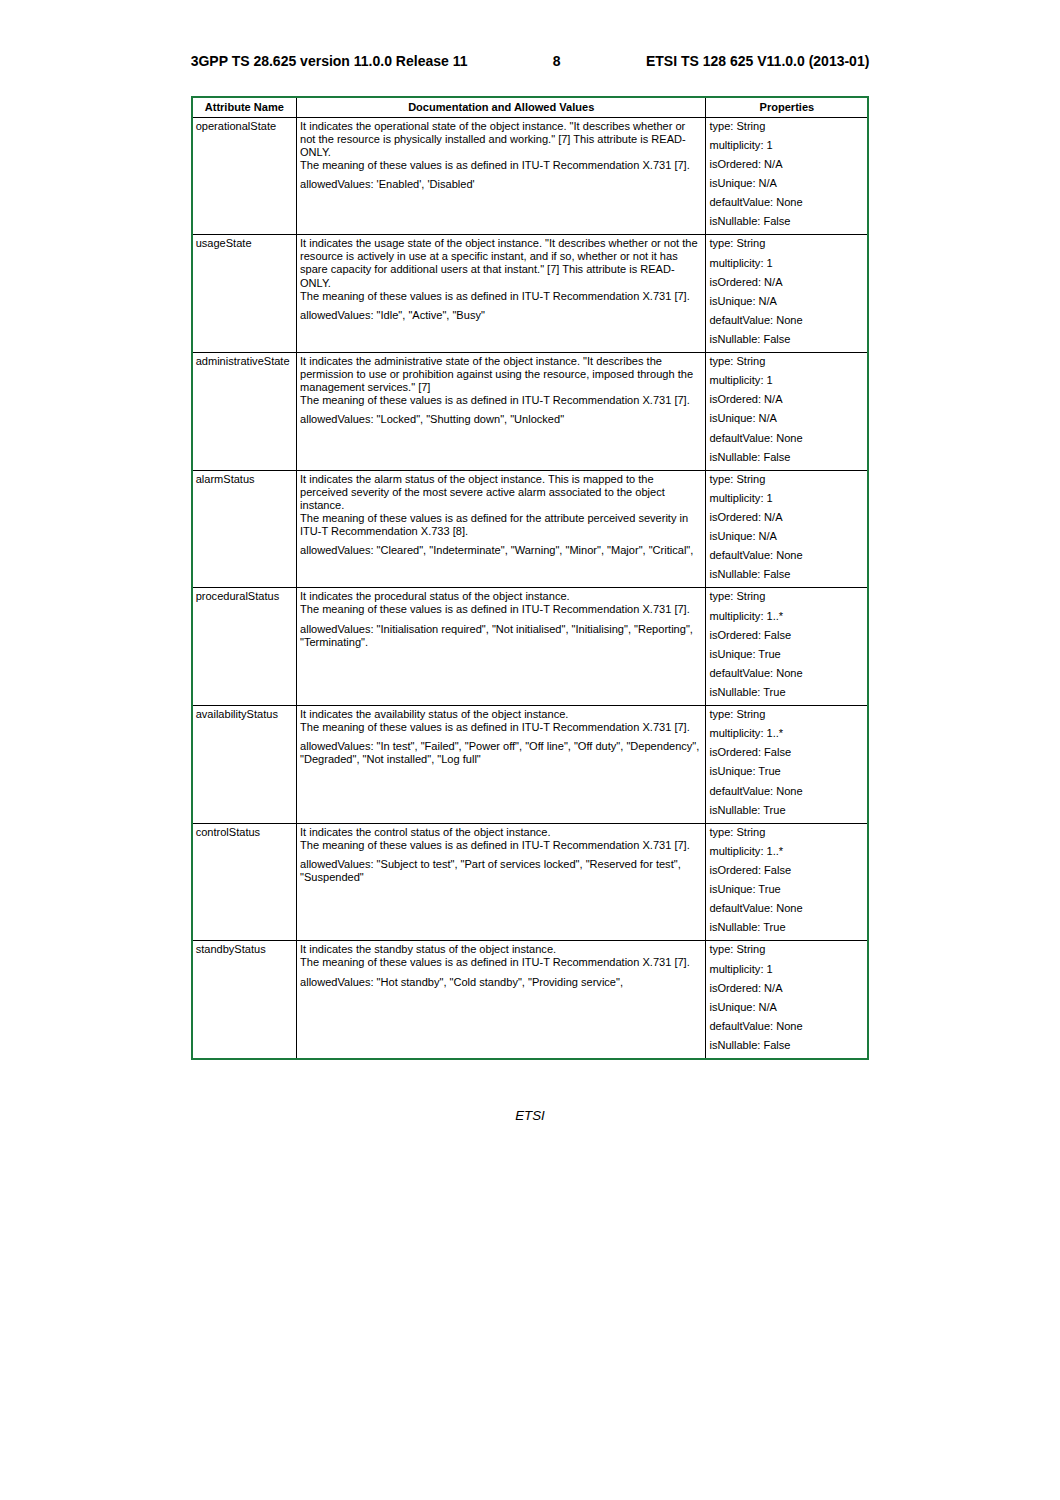3GPP TS 28.625 version 11.0.0 Release 11
8
ETSI TS 128 625 V11.0.0 (2013-01)
| Attribute Name | Documentation and Allowed Values | Properties |
| --- | --- | --- |
| operationalState | It indicates the operational state of the object instance. "It describes whether or not the resource is physically installed and working." [7] This attribute is READ-ONLY. The meaning of these values is as defined in ITU-T Recommendation X.731 [7]. allowedValues: 'Enabled', 'Disabled' | type: String multiplicity: 1 isOrdered: N/A isUnique: N/A defaultValue: None isNullable: False |
| usageState | It indicates the usage state of the object instance. "It describes whether or not the resource is actively in use at a specific instant, and if so, whether or not it has spare capacity for additional users at that instant." [7] This attribute is READ-ONLY. The meaning of these values is as defined in ITU-T Recommendation X.731 [7]. allowedValues: "Idle", "Active", "Busy" | type: String multiplicity: 1 isOrdered: N/A isUnique: N/A defaultValue: None isNullable: False |
| administrativeState | It indicates the administrative state of the object instance. "It describes the permission to use or prohibition against using the resource, imposed through the management services." [7] The meaning of these values is as defined in ITU-T Recommendation X.731 [7]. allowedValues: "Locked", "Shutting down", "Unlocked" | type: String multiplicity: 1 isOrdered: N/A isUnique: N/A defaultValue: None isNullable: False |
| alarmStatus | It indicates the alarm status of the object instance. This is mapped to the perceived severity of the most severe active alarm associated to the object instance. The meaning of these values is as defined for the attribute perceived severity in ITU-T Recommendation X.733 [8]. allowedValues: "Cleared", "Indeterminate", "Warning", "Minor", "Major", "Critical", | type: String multiplicity: 1 isOrdered: N/A isUnique: N/A defaultValue: None isNullable: False |
| proceduralStatus | It indicates the procedural status of the object instance. The meaning of these values is as defined in ITU-T Recommendation X.731 [7]. allowedValues: "Initialisation required", "Not initialised", "Initialising", "Reporting", "Terminating". | type: String multiplicity: 1..* isOrdered: False isUnique: True defaultValue: None isNullable: True |
| availabilityStatus | It indicates the availability status of the object instance. The meaning of these values is as defined in ITU-T Recommendation X.731 [7]. allowedValues: "In test", "Failed", "Power off", "Off line", "Off duty", "Dependency", "Degraded", "Not installed", "Log full" | type: String multiplicity: 1..* isOrdered: False isUnique: True defaultValue: None isNullable: True |
| controlStatus | It indicates the control status of the object instance. The meaning of these values is as defined in ITU-T Recommendation X.731 [7]. allowedValues: "Subject to test", "Part of services locked", "Reserved for test", "Suspended" | type: String multiplicity: 1..* isOrdered: False isUnique: True defaultValue: None isNullable: True |
| standbyStatus | It indicates the standby status of the object instance. The meaning of these values is as defined in ITU-T Recommendation X.731 [7]. allowedValues: "Hot standby", "Cold standby", "Providing service", | type: String multiplicity: 1 isOrdered: N/A isUnique: N/A defaultValue: None isNullable: False |
ETSI